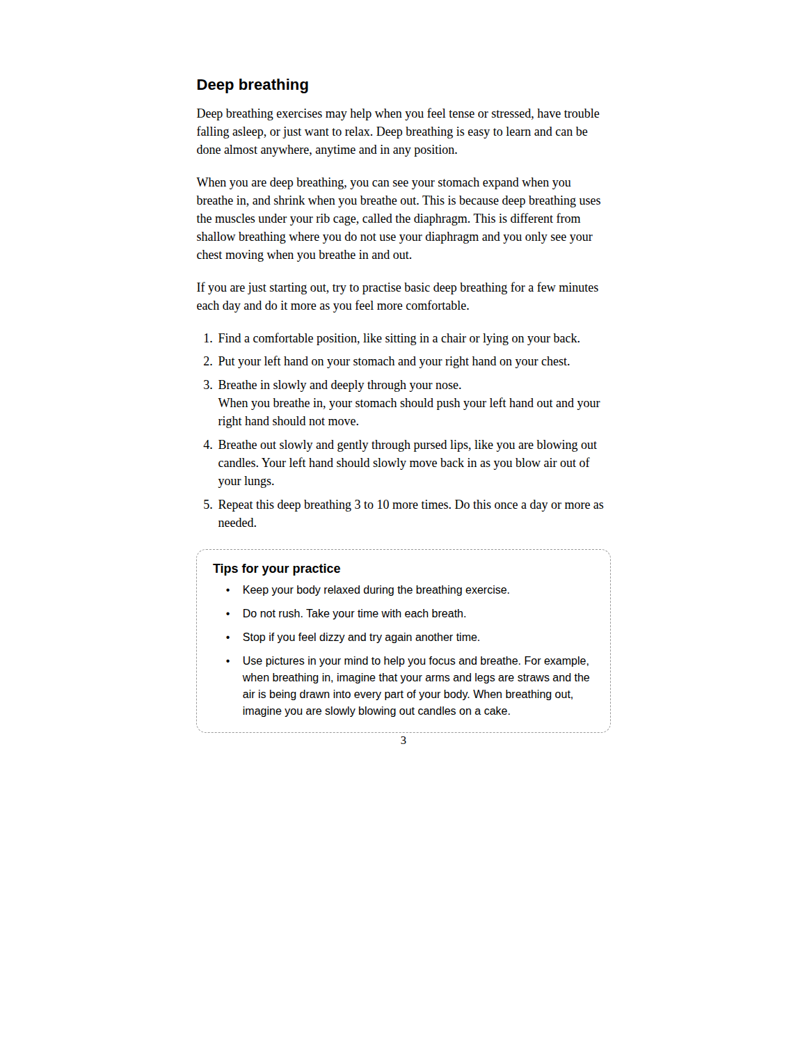Deep breathing
Deep breathing exercises may help when you feel tense or stressed, have trouble falling asleep, or just want to relax. Deep breathing is easy to learn and can be done almost anywhere, anytime and in any position.
When you are deep breathing, you can see your stomach expand when you breathe in, and shrink when you breathe out. This is because deep breathing uses the muscles under your rib cage, called the diaphragm. This is different from shallow breathing where you do not use your diaphragm and you only see your chest moving when you breathe in and out.
If you are just starting out, try to practise basic deep breathing for a few minutes each day and do it more as you feel more comfortable.
Find a comfortable position, like sitting in a chair or lying on your back.
Put your left hand on your stomach and your right hand on your chest.
Breathe in slowly and deeply through your nose.
When you breathe in, your stomach should push your left hand out and your right hand should not move.
Breathe out slowly and gently through pursed lips, like you are blowing out candles. Your left hand should slowly move back in as you blow air out of your lungs.
Repeat this deep breathing 3 to 10 more times. Do this once a day or more as needed.
Tips for your practice
Keep your body relaxed during the breathing exercise.
Do not rush. Take your time with each breath.
Stop if you feel dizzy and try again another time.
Use pictures in your mind to help you focus and breathe. For example, when breathing in, imagine that your arms and legs are straws and the air is being drawn into every part of your body. When breathing out, imagine you are slowly blowing out candles on a cake.
3